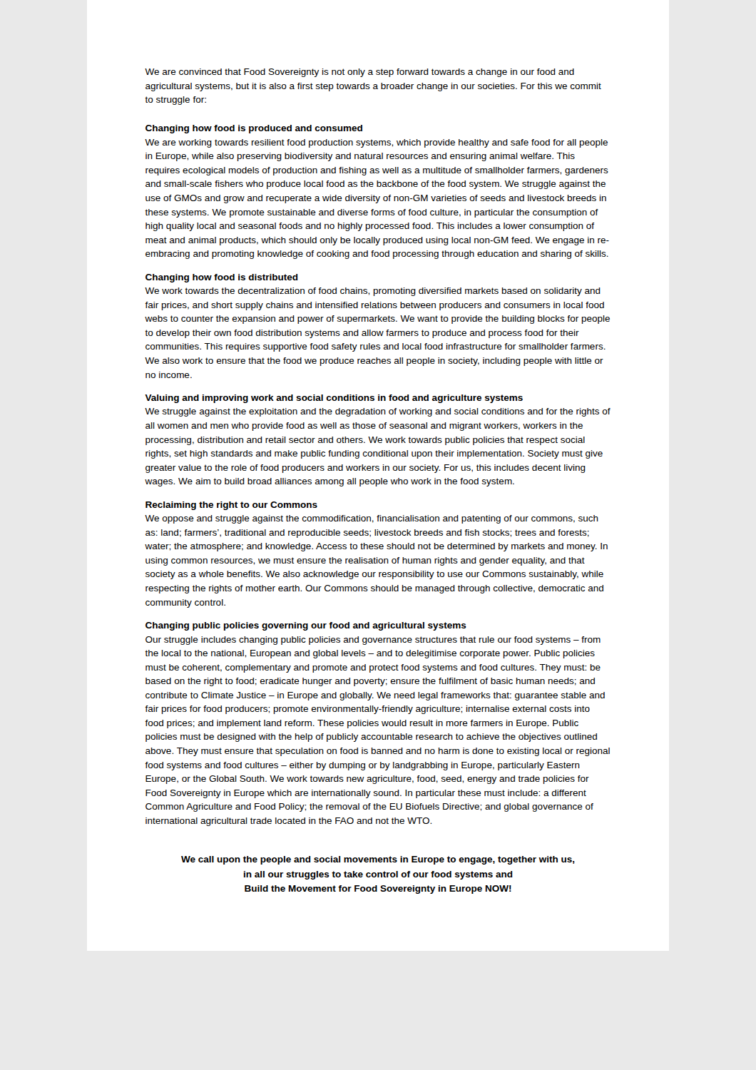We are convinced that Food Sovereignty is not only a step forward towards a change in our food and agricultural systems, but it is also a first step towards a broader change in our societies. For this we commit to struggle for:
Changing how food is produced and consumed
We are working towards resilient food production systems, which provide healthy and safe food for all people in Europe, while also preserving biodiversity and natural resources and ensuring animal welfare. This requires ecological models of production and fishing as well as a multitude of smallholder farmers, gardeners and small-scale fishers who produce local food as the backbone of the food system. We struggle against the use of GMOs and grow and recuperate a wide diversity of non-GM varieties of seeds and livestock breeds in these systems. We promote sustainable and diverse forms of food culture, in particular the consumption of high quality local and seasonal foods and no highly processed food. This includes a lower consumption of meat and animal products, which should only be locally produced using local non-GM feed. We engage in re-embracing and promoting knowledge of cooking and food processing through education and sharing of skills.
Changing how food is distributed
We work towards the decentralization of food chains, promoting diversified markets based on solidarity and fair prices, and short supply chains and intensified relations between producers and consumers in local food webs to counter the expansion and power of supermarkets. We want to provide the building blocks for people to develop their own food distribution systems and allow farmers to produce and process food for their communities. This requires supportive food safety rules and local food infrastructure for smallholder farmers. We also work to ensure that the food we produce reaches all people in society, including people with little or no income.
Valuing and improving work and social conditions in food and agriculture systems
We struggle against the exploitation and the degradation of working and social conditions and for the rights of all women and men who provide food as well as those of seasonal and migrant workers, workers in the processing, distribution and retail sector and others. We work towards public policies that respect social rights, set high standards and make public funding conditional upon their implementation. Society must give greater value to the role of food producers and workers in our society. For us, this includes decent living wages. We aim to build broad alliances among all people who work in the food system.
Reclaiming the right to our Commons
We oppose and struggle against the commodification, financialisation and patenting of our commons, such as: land; farmers’, traditional and reproducible seeds; livestock breeds and fish stocks; trees and forests; water; the atmosphere; and knowledge. Access to these should not be determined by markets and money. In using common resources, we must ensure the realisation of human rights and gender equality, and that society as a whole benefits. We also acknowledge our responsibility to use our Commons sustainably, while respecting the rights of mother earth. Our Commons should be managed through collective, democratic and community control.
Changing public policies governing our food and agricultural systems
Our struggle includes changing public policies and governance structures that rule our food systems – from the local to the national, European and global levels – and to delegitimise corporate power. Public policies must be coherent, complementary and promote and protect food systems and food cultures. They must: be based on the right to food; eradicate hunger and poverty; ensure the fulfilment of basic human needs; and contribute to Climate Justice – in Europe and globally. We need legal frameworks that: guarantee stable and fair prices for food producers; promote environmentally-friendly agriculture; internalise external costs into food prices; and implement land reform. These policies would result in more farmers in Europe. Public policies must be designed with the help of publicly accountable research to achieve the objectives outlined above. They must ensure that speculation on food is banned and no harm is done to existing local or regional food systems and food cultures – either by dumping or by landgrabbing in Europe, particularly Eastern Europe, or the Global South. We work towards new agriculture, food, seed, energy and trade policies for Food Sovereignty in Europe which are internationally sound. In particular these must include: a different Common Agriculture and Food Policy; the removal of the EU Biofuels Directive; and global governance of international agricultural trade located in the FAO and not the WTO.
We call upon the people and social movements in Europe to engage, together with us, in all our struggles to take control of our food systems and Build the Movement for Food Sovereignty in Europe NOW!